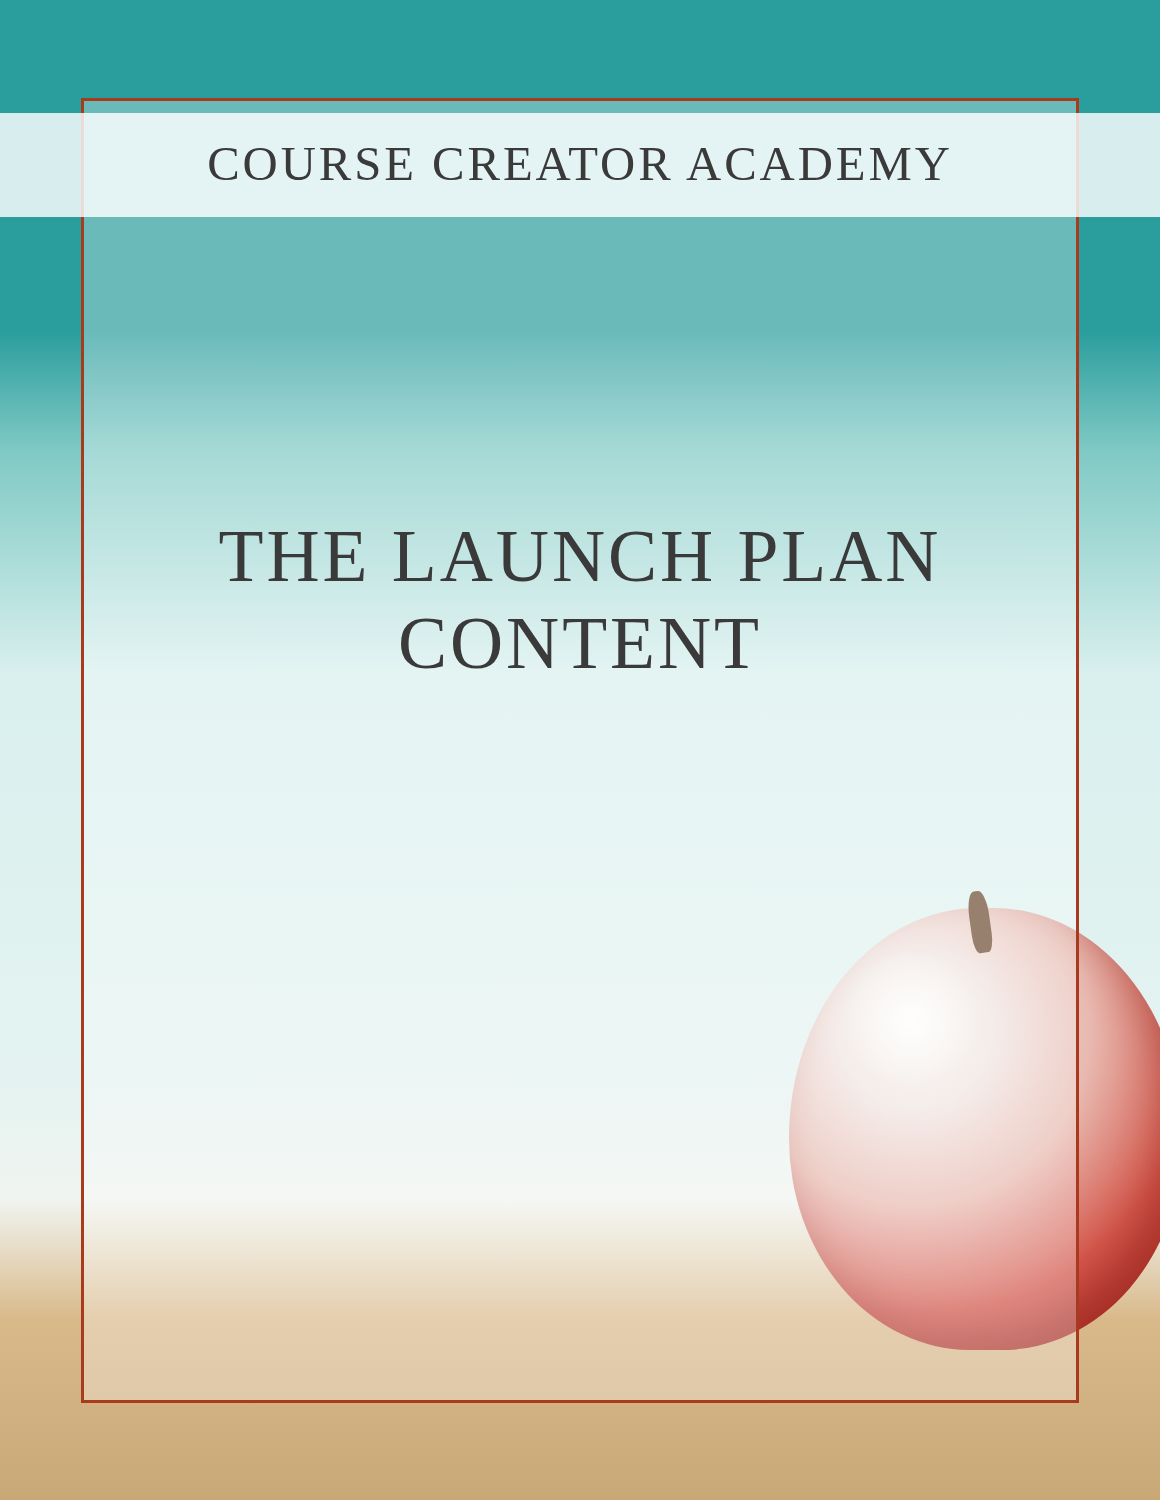Course Creator Academy
The Launch Plan
Content